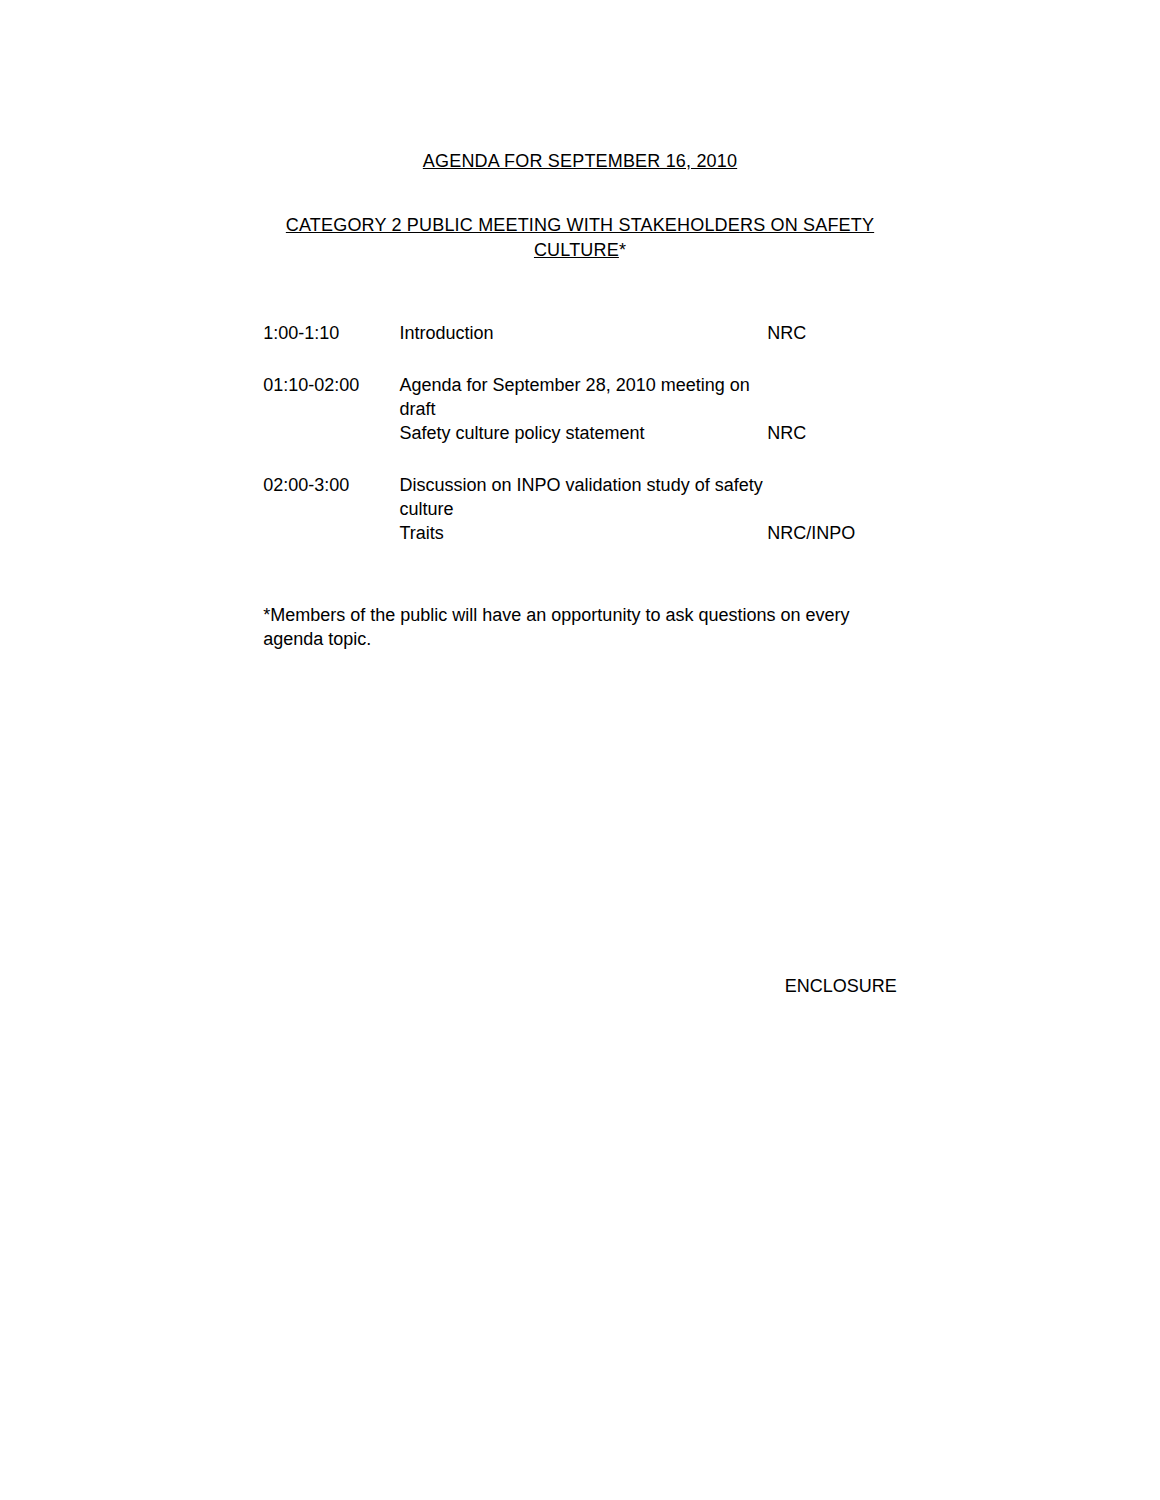AGENDA FOR SEPTEMBER 16, 2010
CATEGORY 2 PUBLIC MEETING WITH STAKEHOLDERS ON SAFETY CULTURE*
| 1:00-1:10 | Introduction | NRC |
| 01:10-02:00 | Agenda for September 28, 2010 meeting on draft Safety culture policy statement | NRC |
| 02:00-3:00 | Discussion on INPO validation study of safety culture Traits | NRC/INPO |
*Members of the public will have an opportunity to ask questions on every agenda topic.
ENCLOSURE